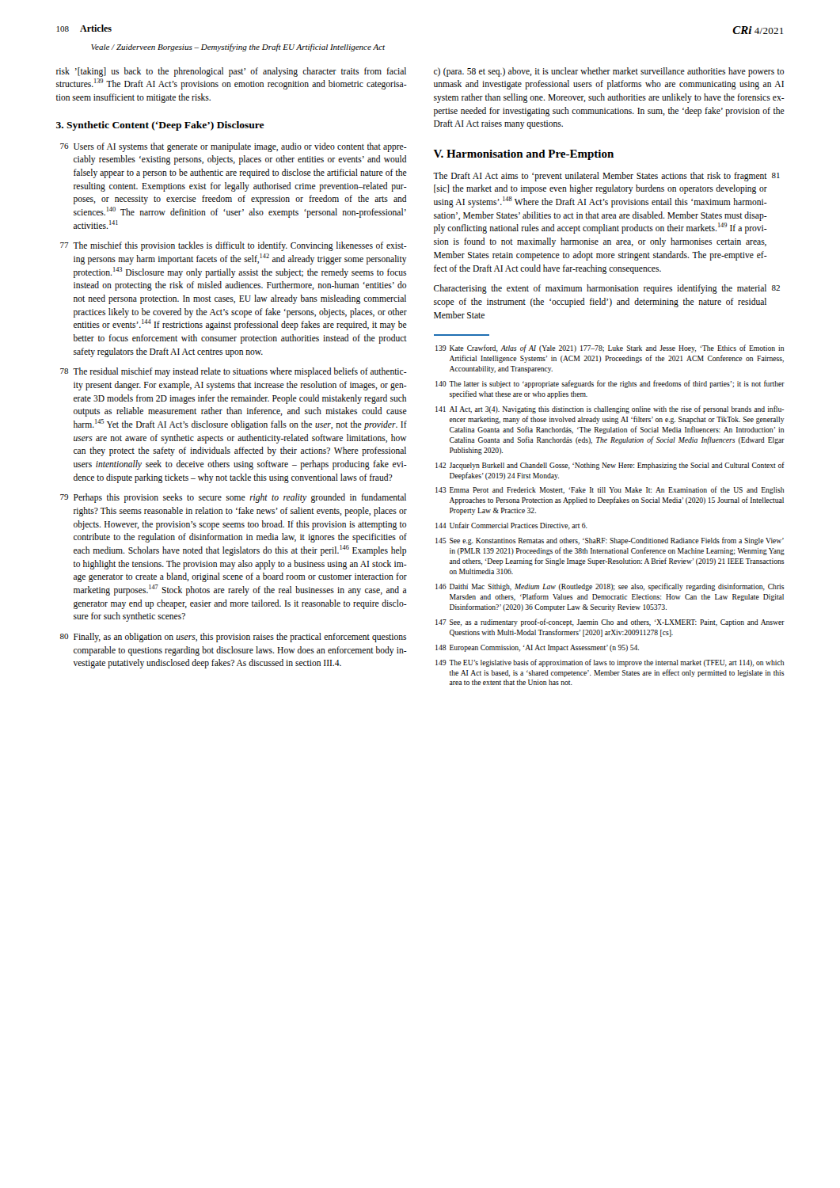108 Articles
CRi 4/2021
Veale / Zuiderveen Borgesius – Demystifying the Draft EU Artificial Intelligence Act
risk ’[taking] us back to the phrenological past’ of analysing character traits from facial structures.139 The Draft AI Act’s provisions on emotion recognition and biometric categorisation seem insufficient to mitigate the risks.
3. Synthetic Content (‘Deep Fake’) Disclosure
76
Users of AI systems that generate or manipulate image, audio or video content that appreciably resembles ‘existing persons, objects, places or other entities or events’ and would falsely appear to a person to be authentic are required to disclose the artificial nature of the resulting content. Exemptions exist for legally authorised crime prevention–related purposes, or necessity to exercise freedom of expression or freedom of the arts and sciences.140 The narrow definition of ‘user’ also exempts ‘personal non-professional’ activities.141
77
The mischief this provision tackles is difficult to identify. Convincing likenesses of existing persons may harm important facets of the self,142 and already trigger some personality protection.143 Disclosure may only partially assist the subject; the remedy seems to focus instead on protecting the risk of misled audiences. Furthermore, non-human ‘entities’ do not need persona protection. In most cases, EU law already bans misleading commercial practices likely to be covered by the Act’s scope of fake ‘persons, objects, places, or other entities or events’.144 If restrictions against professional deep fakes are required, it may be better to focus enforcement with consumer protection authorities instead of the product safety regulators the Draft AI Act centres upon now.
78
The residual mischief may instead relate to situations where misplaced beliefs of authenticity present danger. For example, AI systems that increase the resolution of images, or generate 3D models from 2D images infer the remainder. People could mistakenly regard such outputs as reliable measurement rather than inference, and such mistakes could cause harm.145 Yet the Draft AI Act’s disclosure obligation falls on the user, not the provider. If users are not aware of synthetic aspects or authenticity-related software limitations, how can they protect the safety of individuals affected by their actions? Where professional users intentionally seek to deceive others using software – perhaps producing fake evidence to dispute parking tickets – why not tackle this using conventional laws of fraud?
79
Perhaps this provision seeks to secure some right to reality grounded in fundamental rights? This seems reasonable in relation to ‘fake news’ of salient events, people, places or objects. However, the provision’s scope seems too broad. If this provision is attempting to contribute to the regulation of disinformation in media law, it ignores the specificities of each medium. Scholars have noted that legislators do this at their peril.146 Examples help to highlight the tensions. The provision may also apply to a business using an AI stock image generator to create a bland, original scene of a board room or customer interaction for marketing purposes.147 Stock photos are rarely of the real businesses in any case, and a generator may end up cheaper, easier and more tailored. Is it reasonable to require disclosure for such synthetic scenes?
80
Finally, as an obligation on users, this provision raises the practical enforcement questions comparable to questions regarding bot disclosure laws. How does an enforcement body investigate putatively undisclosed deep fakes? As discussed in section III.4.
c) (para. 58 et seq.) above, it is unclear whether market surveillance authorities have powers to unmask and investigate professional users of platforms who are communicating using an AI system rather than selling one. Moreover, such authorities are unlikely to have the forensics expertise needed for investigating such communications. In sum, the ‘deep fake’ provision of the Draft AI Act raises many questions.
V. Harmonisation and Pre-Emption
81
The Draft AI Act aims to ‘prevent unilateral Member States actions that risk to fragment [sic] the market and to impose even higher regulatory burdens on operators developing or using AI systems’.148 Where the Draft AI Act’s provisions entail this ‘maximum harmonisation’, Member States’ abilities to act in that area are disabled. Member States must disapply conflicting national rules and accept compliant products on their markets.149 If a provision is found to not maximally harmonise an area, or only harmonises certain areas, Member States retain competence to adopt more stringent standards. The pre-emptive effect of the Draft AI Act could have far-reaching consequences.
82
Characterising the extent of maximum harmonisation requires identifying the material scope of the instrument (the ‘occupied field’) and determining the nature of residual Member State
139 Kate Crawford, Atlas of AI (Yale 2021) 177–78; Luke Stark and Jesse Hoey, ‘The Ethics of Emotion in Artificial Intelligence Systems’ in (ACM 2021) Proceedings of the 2021 ACM Conference on Fairness, Accountability, and Transparency.
140 The latter is subject to ‘appropriate safeguards for the rights and freedoms of third parties’; it is not further specified what these are or who applies them.
141 AI Act, art 3(4). Navigating this distinction is challenging online with the rise of personal brands and influencer marketing, many of those involved already using AI ‘filters’ on e.g. Snapchat or TikTok. See generally Catalina Goanta and Sofia Ranchordás, ‘The Regulation of Social Media Influencers: An Introduction’ in Catalina Goanta and Sofia Ranchordás (eds), The Regulation of Social Media Influencers (Edward Elgar Publishing 2020).
142 Jacquelyn Burkell and Chandell Gosse, ‘Nothing New Here: Emphasizing the Social and Cultural Context of Deepfakes’ (2019) 24 First Monday.
143 Emma Perot and Frederick Mostert, ‘Fake It till You Make It: An Examination of the US and English Approaches to Persona Protection as Applied to Deepfakes on Social Media’ (2020) 15 Journal of Intellectual Property Law & Practice 32.
144 Unfair Commercial Practices Directive, art 6.
145 See e.g. Konstantinos Rematas and others, ‘ShaRF: Shape-Conditioned Radiance Fields from a Single View’ in (PMLR 139 2021) Proceedings of the 38th International Conference on Machine Learning; Wenming Yang and others, ‘Deep Learning for Single Image Super-Resolution: A Brief Review’ (2019) 21 IEEE Transactions on Multimedia 3106.
146 Daithí Mac Síthigh, Medium Law (Routledge 2018); see also, specifically regarding disinformation, Chris Marsden and others, ‘Platform Values and Democratic Elections: How Can the Law Regulate Digital Disinformation?’ (2020) 36 Computer Law & Security Review 105373.
147 See, as a rudimentary proof-of-concept, Jaemin Cho and others, ‘X-LXMERT: Paint, Caption and Answer Questions with Multi-Modal Transformers’ [2020] arXiv:200911278 [cs].
148 European Commission, ‘AI Act Impact Assessment’ (n 95) 54.
149 The EU’s legislative basis of approximation of laws to improve the internal market (TFEU, art 114), on which the AI Act is based, is a ‘shared competence’. Member States are in effect only permitted to legislate in this area to the extent that the Union has not.